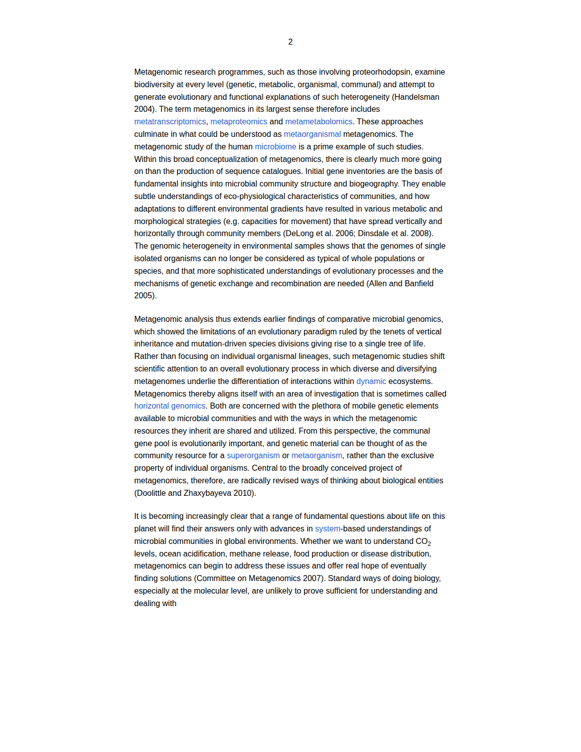2
Metagenomic research programmes, such as those involving proteorhodopsin, examine biodiversity at every level (genetic, metabolic, organismal, communal) and attempt to generate evolutionary and functional explanations of such heterogeneity (Handelsman 2004). The term metagenomics in its largest sense therefore includes metatranscriptomics, metaproteomics and metametabolomics. These approaches culminate in what could be understood as metaorganismal metagenomics. The metagenomic study of the human microbiome is a prime example of such studies. Within this broad conceptualization of metagenomics, there is clearly much more going on than the production of sequence catalogues. Initial gene inventories are the basis of fundamental insights into microbial community structure and biogeography. They enable subtle understandings of eco-physiological characteristics of communities, and how adaptations to different environmental gradients have resulted in various metabolic and morphological strategies (e.g. capacities for movement) that have spread vertically and horizontally through community members (DeLong et al. 2006; Dinsdale et al. 2008). The genomic heterogeneity in environmental samples shows that the genomes of single isolated organisms can no longer be considered as typical of whole populations or species, and that more sophisticated understandings of evolutionary processes and the mechanisms of genetic exchange and recombination are needed (Allen and Banfield 2005).
Metagenomic analysis thus extends earlier findings of comparative microbial genomics, which showed the limitations of an evolutionary paradigm ruled by the tenets of vertical inheritance and mutation-driven species divisions giving rise to a single tree of life. Rather than focusing on individual organismal lineages, such metagenomic studies shift scientific attention to an overall evolutionary process in which diverse and diversifying metagenomes underlie the differentiation of interactions within dynamic ecosystems. Metagenomics thereby aligns itself with an area of investigation that is sometimes called horizontal genomics. Both are concerned with the plethora of mobile genetic elements available to microbial communities and with the ways in which the metagenomic resources they inherit are shared and utilized. From this perspective, the communal gene pool is evolutionarily important, and genetic material can be thought of as the community resource for a superorganism or metaorganism, rather than the exclusive property of individual organisms. Central to the broadly conceived project of metagenomics, therefore, are radically revised ways of thinking about biological entities (Doolittle and Zhaxybayeva 2010).
It is becoming increasingly clear that a range of fundamental questions about life on this planet will find their answers only with advances in system-based understandings of microbial communities in global environments. Whether we want to understand CO2 levels, ocean acidification, methane release, food production or disease distribution, metagenomics can begin to address these issues and offer real hope of eventually finding solutions (Committee on Metagenomics 2007). Standard ways of doing biology, especially at the molecular level, are unlikely to prove sufficient for understanding and dealing with